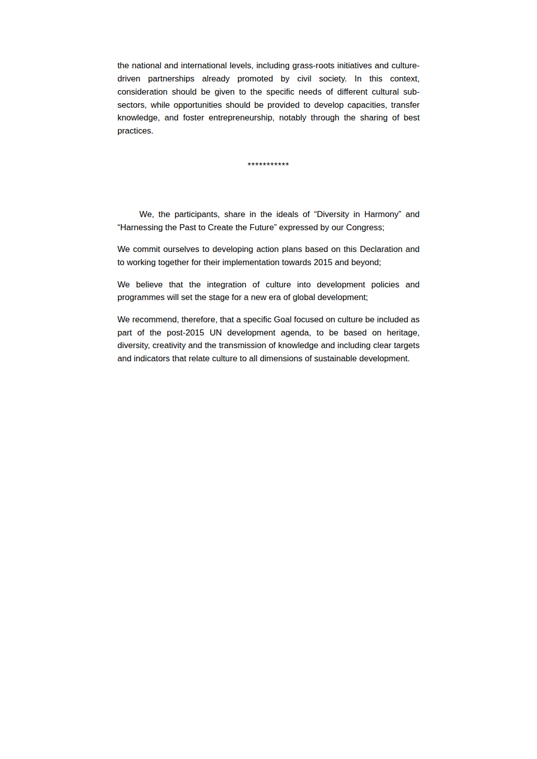the national and international levels, including grass-roots initiatives and culture-driven partnerships already promoted by civil society. In this context, consideration should be given to the specific needs of different cultural sub-sectors, while opportunities should be provided to develop capacities, transfer knowledge, and foster entrepreneurship, notably through the sharing of best practices.
***********
We, the participants, share in the ideals of “Diversity in Harmony” and “Harnessing the Past to Create the Future” expressed by our Congress;
We commit ourselves to developing action plans based on this Declaration and to working together for their implementation towards 2015 and beyond;
We believe that the integration of culture into development policies and programmes will set the stage for a new era of global development;
We recommend, therefore, that a specific Goal focused on culture be included as part of the post-2015 UN development agenda, to be based on heritage, diversity, creativity and the transmission of knowledge and including clear targets and indicators that relate culture to all dimensions of sustainable development.